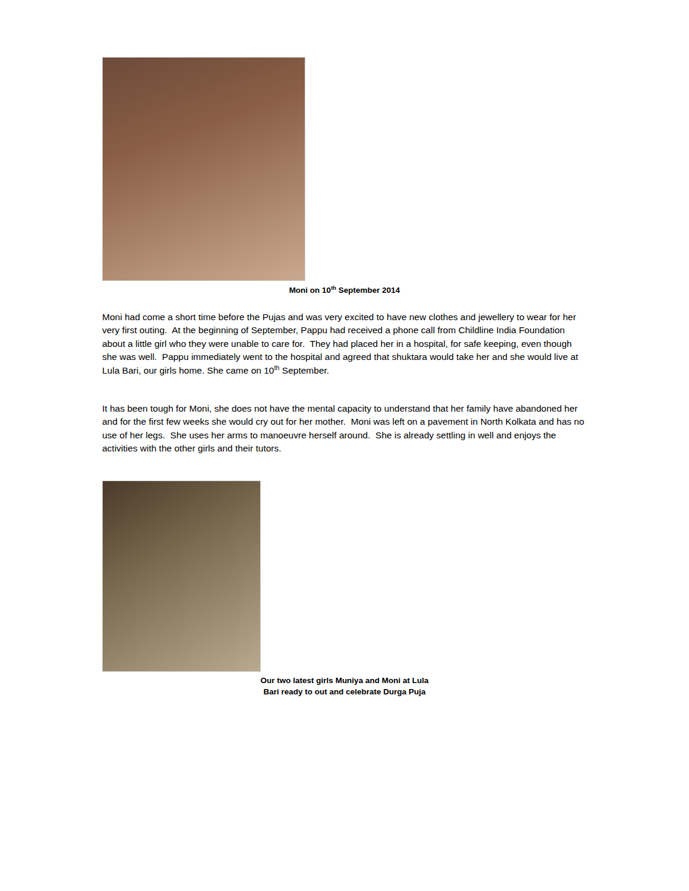Moni on 10th September 2014
Moni had come a short time before the Pujas and was very excited to have new clothes and jewellery to wear for her very first outing. At the beginning of September, Pappu had received a phone call from Childline India Foundation about a little girl who they were unable to care for. They had placed her in a hospital, for safe keeping, even though she was well. Pappu immediately went to the hospital and agreed that shuktara would take her and she would live at Lula Bari, our girls home. She came on 10th September.
It has been tough for Moni, she does not have the mental capacity to understand that her family have abandoned her and for the first few weeks she would cry out for her mother. Moni was left on a pavement in North Kolkata and has no use of her legs. She uses her arms to manoeuvre herself around. She is already settling in well and enjoys the activities with the other girls and their tutors.
Our two latest girls Muniya and Moni at Lula
Bari ready to out and celebrate Durga Puja